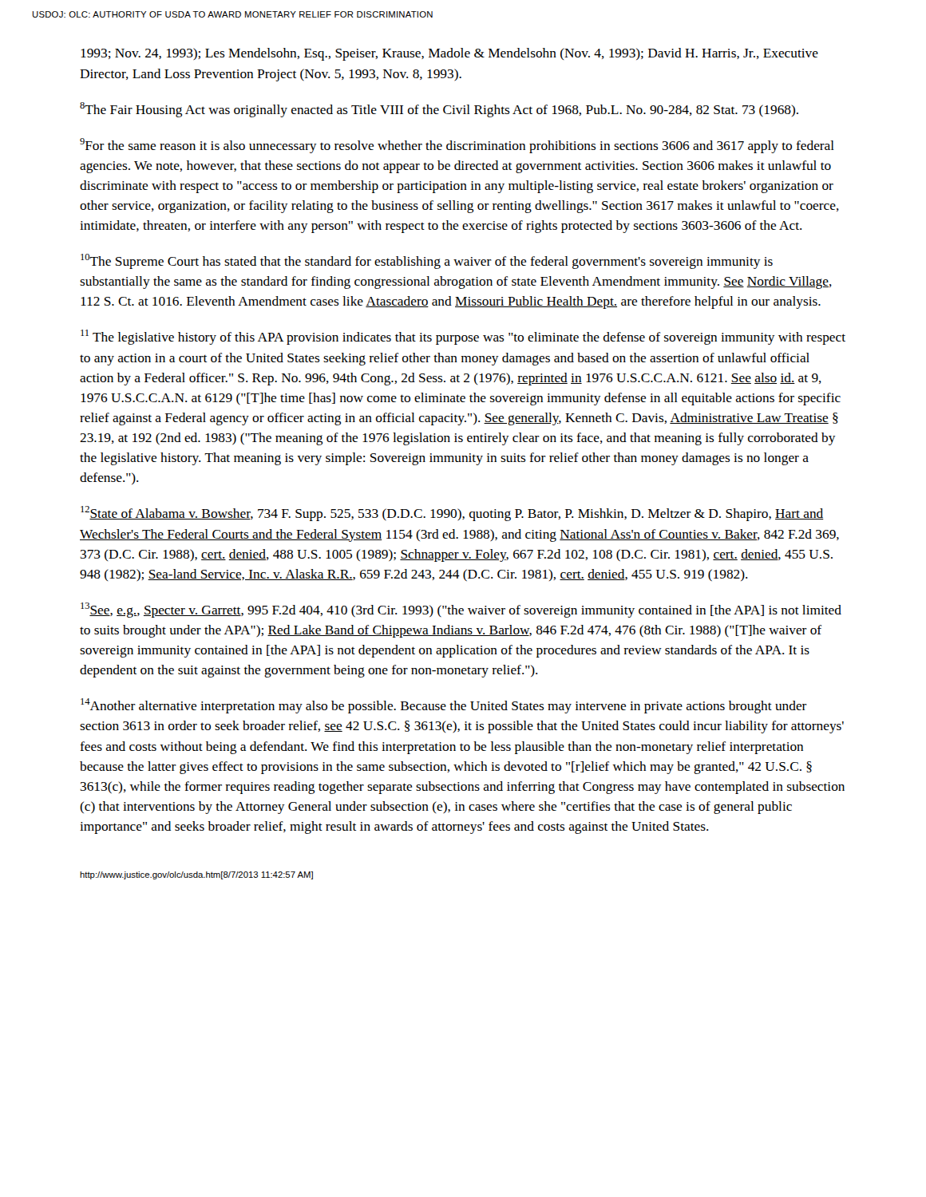USDOJ: OLC: AUTHORITY OF USDA TO AWARD MONETARY RELIEF FOR DISCRIMINATION
1993; Nov. 24, 1993); Les Mendelsohn, Esq., Speiser, Krause, Madole & Mendelsohn (Nov. 4, 1993); David H. Harris, Jr., Executive Director, Land Loss Prevention Project (Nov. 5, 1993, Nov. 8, 1993).
8The Fair Housing Act was originally enacted as Title VIII of the Civil Rights Act of 1968, Pub.L. No. 90-284, 82 Stat. 73 (1968).
9For the same reason it is also unnecessary to resolve whether the discrimination prohibitions in sections 3606 and 3617 apply to federal agencies. We note, however, that these sections do not appear to be directed at government activities. Section 3606 makes it unlawful to discriminate with respect to "access to or membership or participation in any multiple-listing service, real estate brokers' organization or other service, organization, or facility relating to the business of selling or renting dwellings." Section 3617 makes it unlawful to "coerce, intimidate, threaten, or interfere with any person" with respect to the exercise of rights protected by sections 3603-3606 of the Act.
10The Supreme Court has stated that the standard for establishing a waiver of the federal government's sovereign immunity is substantially the same as the standard for finding congressional abrogation of state Eleventh Amendment immunity. See Nordic Village, 112 S. Ct. at 1016. Eleventh Amendment cases like Atascadero and Missouri Public Health Dept. are therefore helpful in our analysis.
11 The legislative history of this APA provision indicates that its purpose was "to eliminate the defense of sovereign immunity with respect to any action in a court of the United States seeking relief other than money damages and based on the assertion of unlawful official action by a Federal officer." S. Rep. No. 996, 94th Cong., 2d Sess. at 2 (1976), reprinted in 1976 U.S.C.C.A.N. 6121. See also id. at 9, 1976 U.S.C.C.A.N. at 6129 ("[T]he time [has] now come to eliminate the sovereign immunity defense in all equitable actions for specific relief against a Federal agency or officer acting in an official capacity."). See generally, Kenneth C. Davis, Administrative Law Treatise § 23.19, at 192 (2nd ed. 1983) ("The meaning of the 1976 legislation is entirely clear on its face, and that meaning is fully corroborated by the legislative history. That meaning is very simple: Sovereign immunity in suits for relief other than money damages is no longer a defense.").
12State of Alabama v. Bowsher, 734 F. Supp. 525, 533 (D.D.C. 1990), quoting P. Bator, P. Mishkin, D. Meltzer & D. Shapiro, Hart and Wechsler's The Federal Courts and the Federal System 1154 (3rd ed. 1988), and citing National Ass'n of Counties v. Baker, 842 F.2d 369, 373 (D.C. Cir. 1988), cert. denied, 488 U.S. 1005 (1989); Schnapper v. Foley, 667 F.2d 102, 108 (D.C. Cir. 1981), cert. denied, 455 U.S. 948 (1982); Sea-land Service, Inc. v. Alaska R.R., 659 F.2d 243, 244 (D.C. Cir. 1981), cert. denied, 455 U.S. 919 (1982).
13See, e.g., Specter v. Garrett, 995 F.2d 404, 410 (3rd Cir. 1993) ("the waiver of sovereign immunity contained in [the APA] is not limited to suits brought under the APA"); Red Lake Band of Chippewa Indians v. Barlow, 846 F.2d 474, 476 (8th Cir. 1988) ("[T]he waiver of sovereign immunity contained in [the APA] is not dependent on application of the procedures and review standards of the APA. It is dependent on the suit against the government being one for non-monetary relief.").
14Another alternative interpretation may also be possible. Because the United States may intervene in private actions brought under section 3613 in order to seek broader relief, see 42 U.S.C. § 3613(e), it is possible that the United States could incur liability for attorneys' fees and costs without being a defendant. We find this interpretation to be less plausible than the non-monetary relief interpretation because the latter gives effect to provisions in the same subsection, which is devoted to "[r]elief which may be granted," 42 U.S.C. § 3613(c), while the former requires reading together separate subsections and inferring that Congress may have contemplated in subsection (c) that interventions by the Attorney General under subsection (e), in cases where she "certifies that the case is of general public importance" and seeks broader relief, might result in awards of attorneys' fees and costs against the United States.
http://www.justice.gov/olc/usda.htm[8/7/2013 11:42:57 AM]